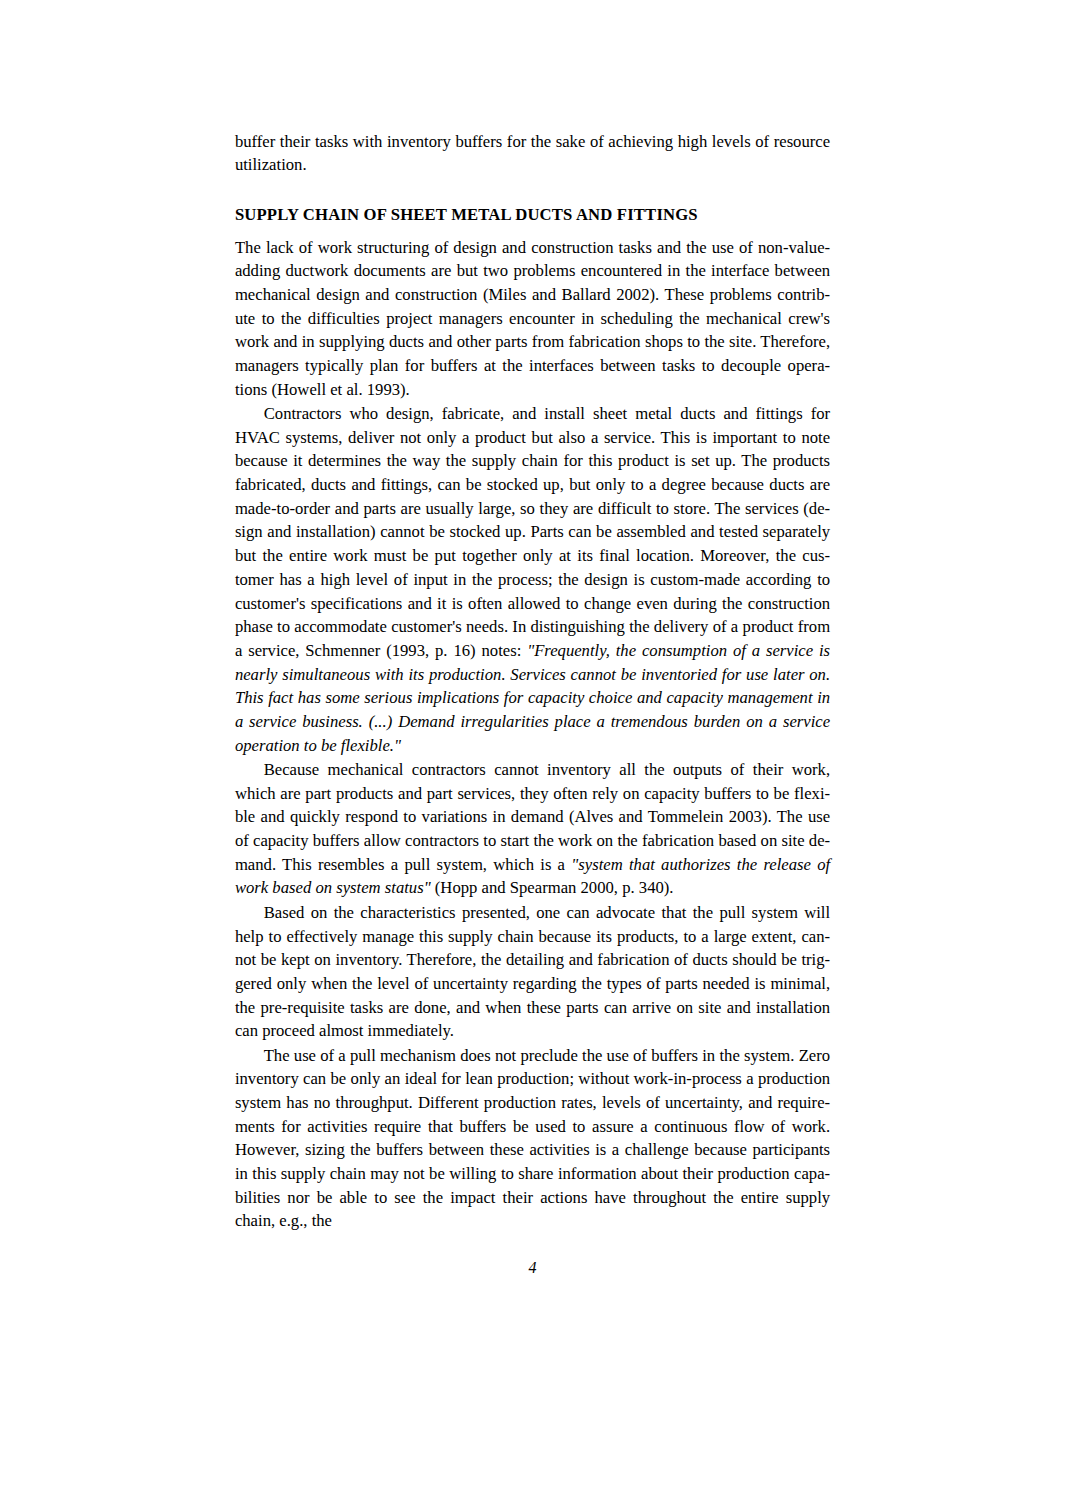buffer their tasks with inventory buffers for the sake of achieving high levels of resource utilization.
SUPPLY CHAIN OF SHEET METAL DUCTS AND FITTINGS
The lack of work structuring of design and construction tasks and the use of non-value-adding ductwork documents are but two problems encountered in the interface between mechanical design and construction (Miles and Ballard 2002). These problems contribute to the difficulties project managers encounter in scheduling the mechanical crew's work and in supplying ducts and other parts from fabrication shops to the site. Therefore, managers typically plan for buffers at the interfaces between tasks to decouple operations (Howell et al. 1993).
Contractors who design, fabricate, and install sheet metal ducts and fittings for HVAC systems, deliver not only a product but also a service. This is important to note because it determines the way the supply chain for this product is set up. The products fabricated, ducts and fittings, can be stocked up, but only to a degree because ducts are made-to-order and parts are usually large, so they are difficult to store. The services (design and installation) cannot be stocked up. Parts can be assembled and tested separately but the entire work must be put together only at its final location. Moreover, the customer has a high level of input in the process; the design is custom-made according to customer's specifications and it is often allowed to change even during the construction phase to accommodate customer's needs. In distinguishing the delivery of a product from a service, Schmenner (1993, p. 16) notes: "Frequently, the consumption of a service is nearly simultaneous with its production. Services cannot be inventoried for use later on. This fact has some serious implications for capacity choice and capacity management in a service business. (...) Demand irregularities place a tremendous burden on a service operation to be flexible."
Because mechanical contractors cannot inventory all the outputs of their work, which are part products and part services, they often rely on capacity buffers to be flexible and quickly respond to variations in demand (Alves and Tommelein 2003). The use of capacity buffers allow contractors to start the work on the fabrication based on site demand. This resembles a pull system, which is a "system that authorizes the release of work based on system status" (Hopp and Spearman 2000, p. 340).
Based on the characteristics presented, one can advocate that the pull system will help to effectively manage this supply chain because its products, to a large extent, cannot be kept on inventory. Therefore, the detailing and fabrication of ducts should be triggered only when the level of uncertainty regarding the types of parts needed is minimal, the pre-requisite tasks are done, and when these parts can arrive on site and installation can proceed almost immediately.
The use of a pull mechanism does not preclude the use of buffers in the system. Zero inventory can be only an ideal for lean production; without work-in-process a production system has no throughput. Different production rates, levels of uncertainty, and requirements for activities require that buffers be used to assure a continuous flow of work. However, sizing the buffers between these activities is a challenge because participants in this supply chain may not be willing to share information about their production capabilities nor be able to see the impact their actions have throughout the entire supply chain, e.g., the
4